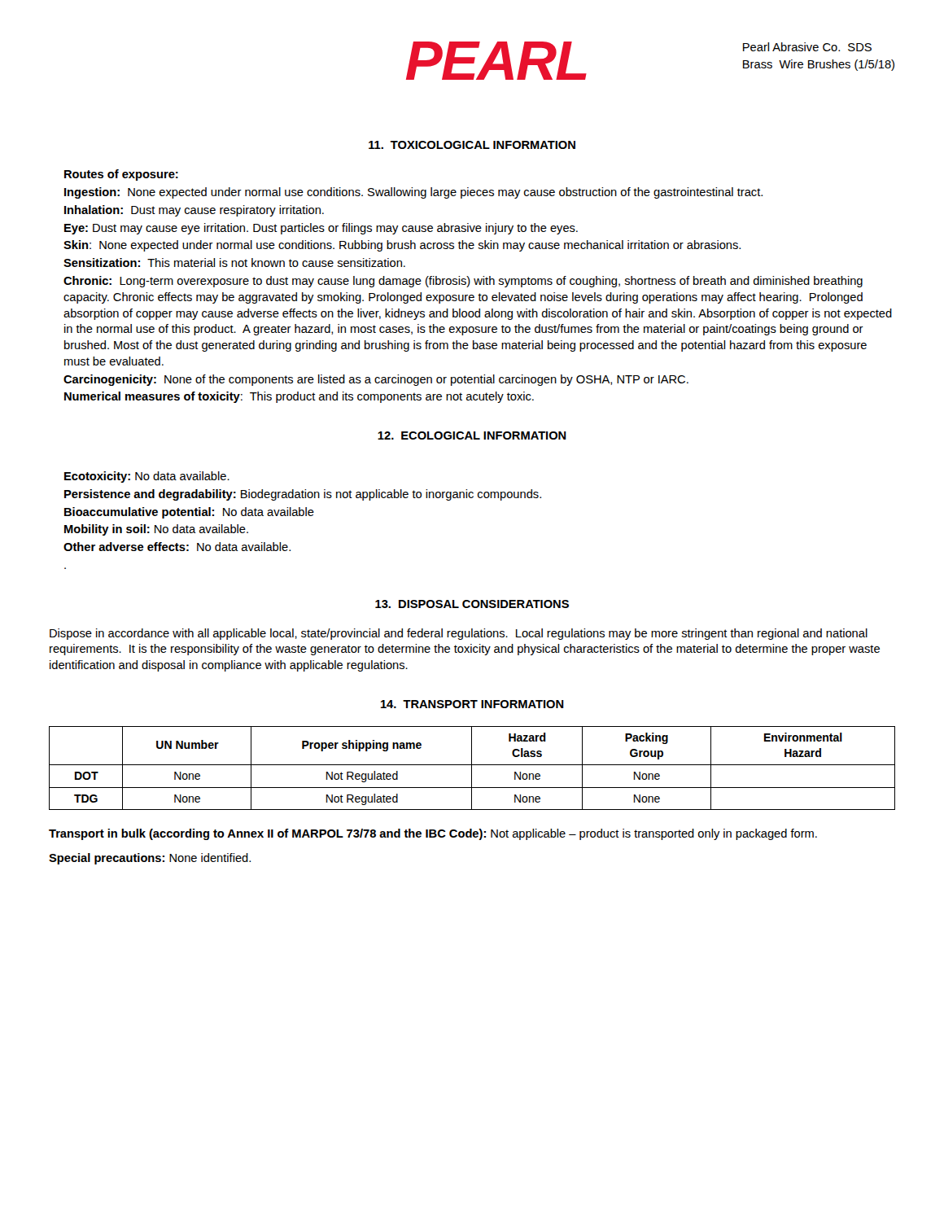PEARL
Pearl Abrasive Co. SDS
Brass Wire Brushes (1/5/18)
11. TOXICOLOGICAL INFORMATION
Routes of exposure:
Ingestion: None expected under normal use conditions. Swallowing large pieces may cause obstruction of the gastrointestinal tract.
Inhalation: Dust may cause respiratory irritation.
Eye: Dust may cause eye irritation. Dust particles or filings may cause abrasive injury to the eyes.
Skin: None expected under normal use conditions. Rubbing brush across the skin may cause mechanical irritation or abrasions.
Sensitization: This material is not known to cause sensitization.
Chronic: Long-term overexposure to dust may cause lung damage (fibrosis) with symptoms of coughing, shortness of breath and diminished breathing capacity. Chronic effects may be aggravated by smoking. Prolonged exposure to elevated noise levels during operations may affect hearing. Prolonged absorption of copper may cause adverse effects on the liver, kidneys and blood along with discoloration of hair and skin. Absorption of copper is not expected in the normal use of this product. A greater hazard, in most cases, is the exposure to the dust/fumes from the material or paint/coatings being ground or brushed. Most of the dust generated during grinding and brushing is from the base material being processed and the potential hazard from this exposure must be evaluated.
Carcinogenicity: None of the components are listed as a carcinogen or potential carcinogen by OSHA, NTP or IARC.
Numerical measures of toxicity: This product and its components are not acutely toxic.
12. ECOLOGICAL INFORMATION
Ecotoxicity: No data available.
Persistence and degradability: Biodegradation is not applicable to inorganic compounds.
Bioaccumulative potential: No data available
Mobility in soil: No data available.
Other adverse effects: No data available.
.
13. DISPOSAL CONSIDERATIONS
Dispose in accordance with all applicable local, state/provincial and federal regulations. Local regulations may be more stringent than regional and national requirements. It is the responsibility of the waste generator to determine the toxicity and physical characteristics of the material to determine the proper waste identification and disposal in compliance with applicable regulations.
14. TRANSPORT INFORMATION
| | UN Number | Proper shipping name | Hazard Class | Packing Group | Environmental Hazard |
| --- | --- | --- | --- | --- | --- |
| DOT | None | Not Regulated | None | None | |
| TDG | None | Not Regulated | None | None | |
Transport in bulk (according to Annex II of MARPOL 73/78 and the IBC Code): Not applicable – product is transported only in packaged form.
Special precautions: None identified.